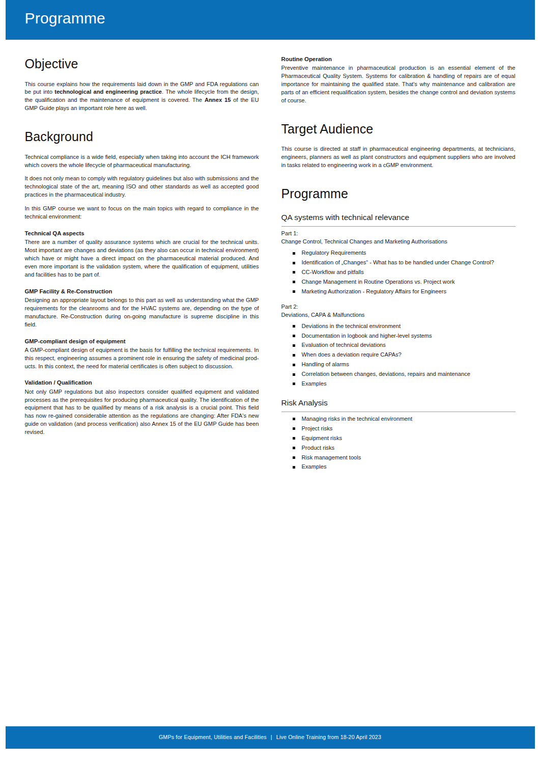Programme
Objective
This course explains how the requirements laid down in the GMP and FDA regulations can be put into technological and engineering practice. The whole lifecycle from the design, the qualification and the maintenance of equipment is covered. The Annex 15 of the EU GMP Guide plays an important role here as well.
Background
Technical compliance is a wide field, especially when taking into account the ICH framework which covers the whole lifecycle of pharmaceutical manufacturing.
It does not only mean to comply with regulatory guidelines but also with submissions and the technological state of the art, meaning ISO and other standards as well as accepted good practices in the pharmaceutical industry.
In this GMP course we want to focus on the main topics with regard to compliance in the technical environment:
Technical QA aspects
There are a number of quality assurance systems which are crucial for the technical units. Most important are changes and deviations (as they also can occur in technical environment) which have or might have a direct impact on the pharmaceutical material produced. And even more important is the validation system, where the qualification of equipment, utilities and facilities has to be part of.
GMP Facility & Re-Construction
Designing an appropriate layout belongs to this part as well as understanding what the GMP requirements for the cleanrooms and for the HVAC systems are, depending on the type of manufacture. Re-Construction during on-going manufacture is supreme discipline in this field.
GMP-compliant design of equipment
A GMP-compliant design of equipment is the basis for fulfilling the technical requirements. In this respect, engineering assumes a prominent role in ensuring the safety of medicinal products. In this context, the need for material certificates is often subject to discussion.
Validation / Qualification
Not only GMP regulations but also inspectors consider qualified equipment and validated processes as the prerequisites for producing pharmaceutical quality. The identification of the equipment that has to be qualified by means of a risk analysis is a crucial point. This field has now re-gained considerable attention as the regulations are changing: After FDA's new guide on validation (and process verification) also Annex 15 of the EU GMP Guide has been revised.
Routine Operation
Preventive maintenance in pharmaceutical production is an essential element of the Pharmaceutical Quality System. Systems for calibration & handling of repairs are of equal importance for maintaining the qualified state. That's why maintenance and calibration are parts of an efficient requalification system, besides the change control and deviation systems of course.
Target Audience
This course is directed at staff in pharmaceutical engineering departments, at technicians, engineers, planners as well as plant constructors and equipment suppliers who are involved in tasks related to engineering work in a cGMP environment.
Programme
QA systems with technical relevance
Part 1:
Change Control, Technical Changes and Marketing Authorisations
Regulatory Requirements
Identification of „Changes“ - What has to be handled under Change Control?
CC-Workflow and pitfalls
Change Management in Routine Operations vs. Project work
Marketing Authorization - Regulatory Affairs for Engineers
Part 2:
Deviations, CAPA & Malfunctions
Deviations in the technical environment
Documentation in logbook and higher-level systems
Evaluation of technical deviations
When does a deviation require CAPAs?
Handling of alarms
Correlation between changes, deviations, repairs and maintenance
Examples
Risk Analysis
Managing risks in the technical environment
Project risks
Equipment risks
Product risks
Risk management tools
Examples
GMPs for Equipment, Utilities and Facilities|Live Online Training from 18-20 April 2023